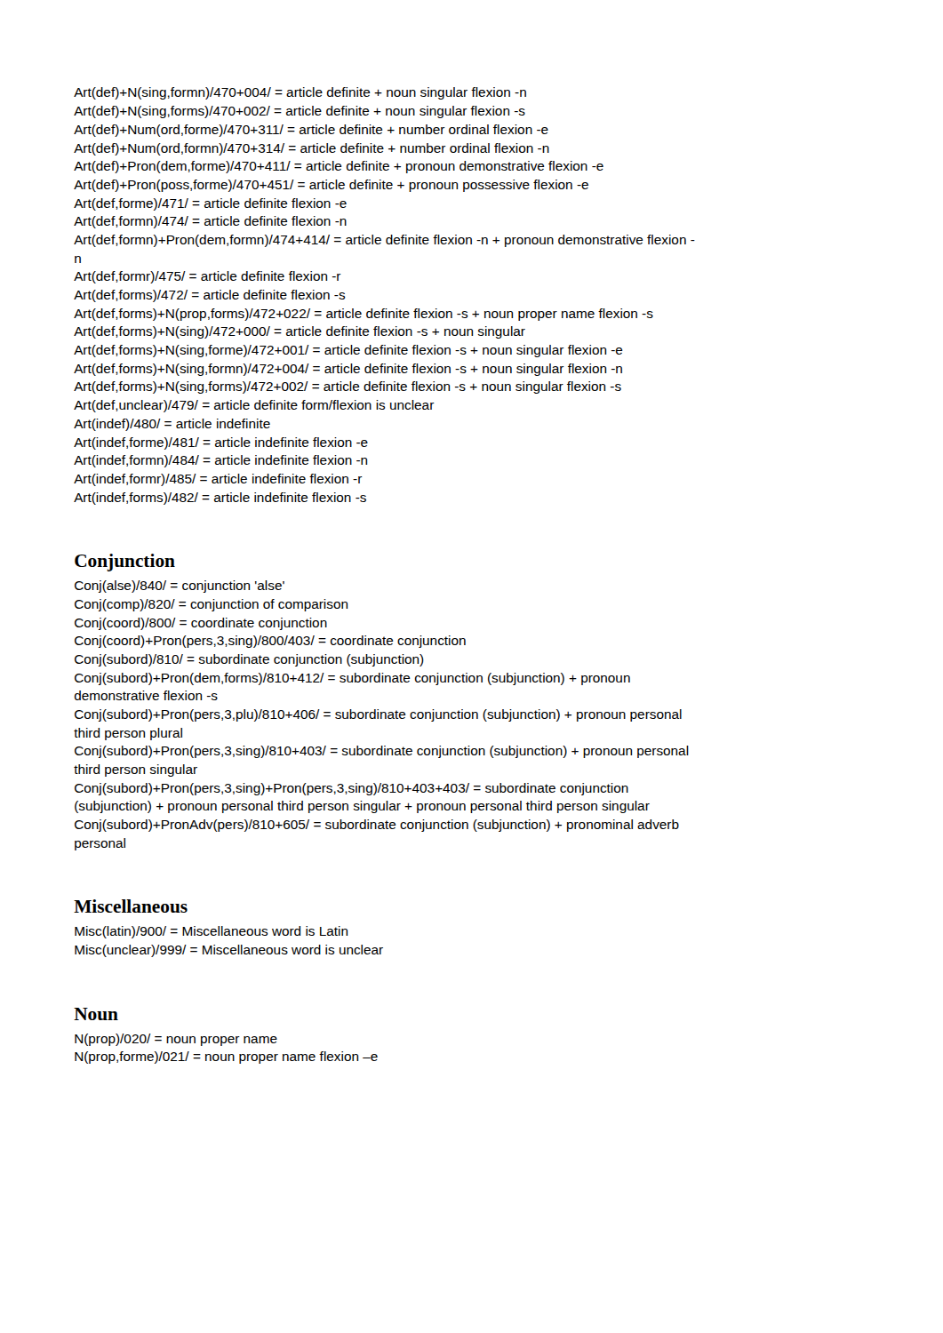Art(def)+N(sing,formn)/470+004/ = article definite + noun singular flexion -n
Art(def)+N(sing,forms)/470+002/ = article definite + noun singular flexion -s
Art(def)+Num(ord,forme)/470+311/ = article definite + number ordinal flexion -e
Art(def)+Num(ord,formn)/470+314/ = article definite + number ordinal flexion -n
Art(def)+Pron(dem,forme)/470+411/ = article definite + pronoun demonstrative flexion -e
Art(def)+Pron(poss,forme)/470+451/ = article definite + pronoun possessive flexion -e
Art(def,forme)/471/ = article definite flexion -e
Art(def,formn)/474/ = article definite flexion -n
Art(def,formn)+Pron(dem,formn)/474+414/ = article definite flexion -n + pronoun demonstrative flexion -n
Art(def,formr)/475/ = article definite flexion -r
Art(def,forms)/472/ = article definite flexion -s
Art(def,forms)+N(prop,forms)/472+022/ = article definite flexion -s + noun proper name flexion -s
Art(def,forms)+N(sing)/472+000/ = article definite flexion -s + noun singular
Art(def,forms)+N(sing,forme)/472+001/ = article definite flexion -s + noun singular flexion -e
Art(def,forms)+N(sing,formn)/472+004/ = article definite flexion -s + noun singular flexion -n
Art(def,forms)+N(sing,forms)/472+002/ = article definite flexion -s + noun singular flexion -s
Art(def,unclear)/479/ = article definite form/flexion is unclear
Art(indef)/480/ = article indefinite
Art(indef,forme)/481/ = article indefinite flexion -e
Art(indef,formn)/484/ = article indefinite flexion -n
Art(indef,formr)/485/ = article indefinite flexion -r
Art(indef,forms)/482/ = article indefinite flexion -s
Conjunction
Conj(alse)/840/ = conjunction 'alse'
Conj(comp)/820/ = conjunction of comparison
Conj(coord)/800/ = coordinate conjunction
Conj(coord)+Pron(pers,3,sing)/800/403/ = coordinate conjunction
Conj(subord)/810/ = subordinate conjunction (subjunction)
Conj(subord)+Pron(dem,forms)/810+412/ = subordinate conjunction (subjunction) + pronoun demonstrative flexion -s
Conj(subord)+Pron(pers,3,plu)/810+406/ = subordinate conjunction (subjunction) + pronoun personal third person plural
Conj(subord)+Pron(pers,3,sing)/810+403/ = subordinate conjunction (subjunction) + pronoun personal third person singular
Conj(subord)+Pron(pers,3,sing)+Pron(pers,3,sing)/810+403+403/ = subordinate conjunction (subjunction) + pronoun personal third person singular + pronoun personal third person singular
Conj(subord)+PronAdv(pers)/810+605/ = subordinate conjunction (subjunction) + pronominal adverb personal
Miscellaneous
Misc(latin)/900/ = Miscellaneous word is Latin
Misc(unclear)/999/ = Miscellaneous word is unclear
Noun
N(prop)/020/ = noun proper name
N(prop,forme)/021/ = noun proper name flexion –e